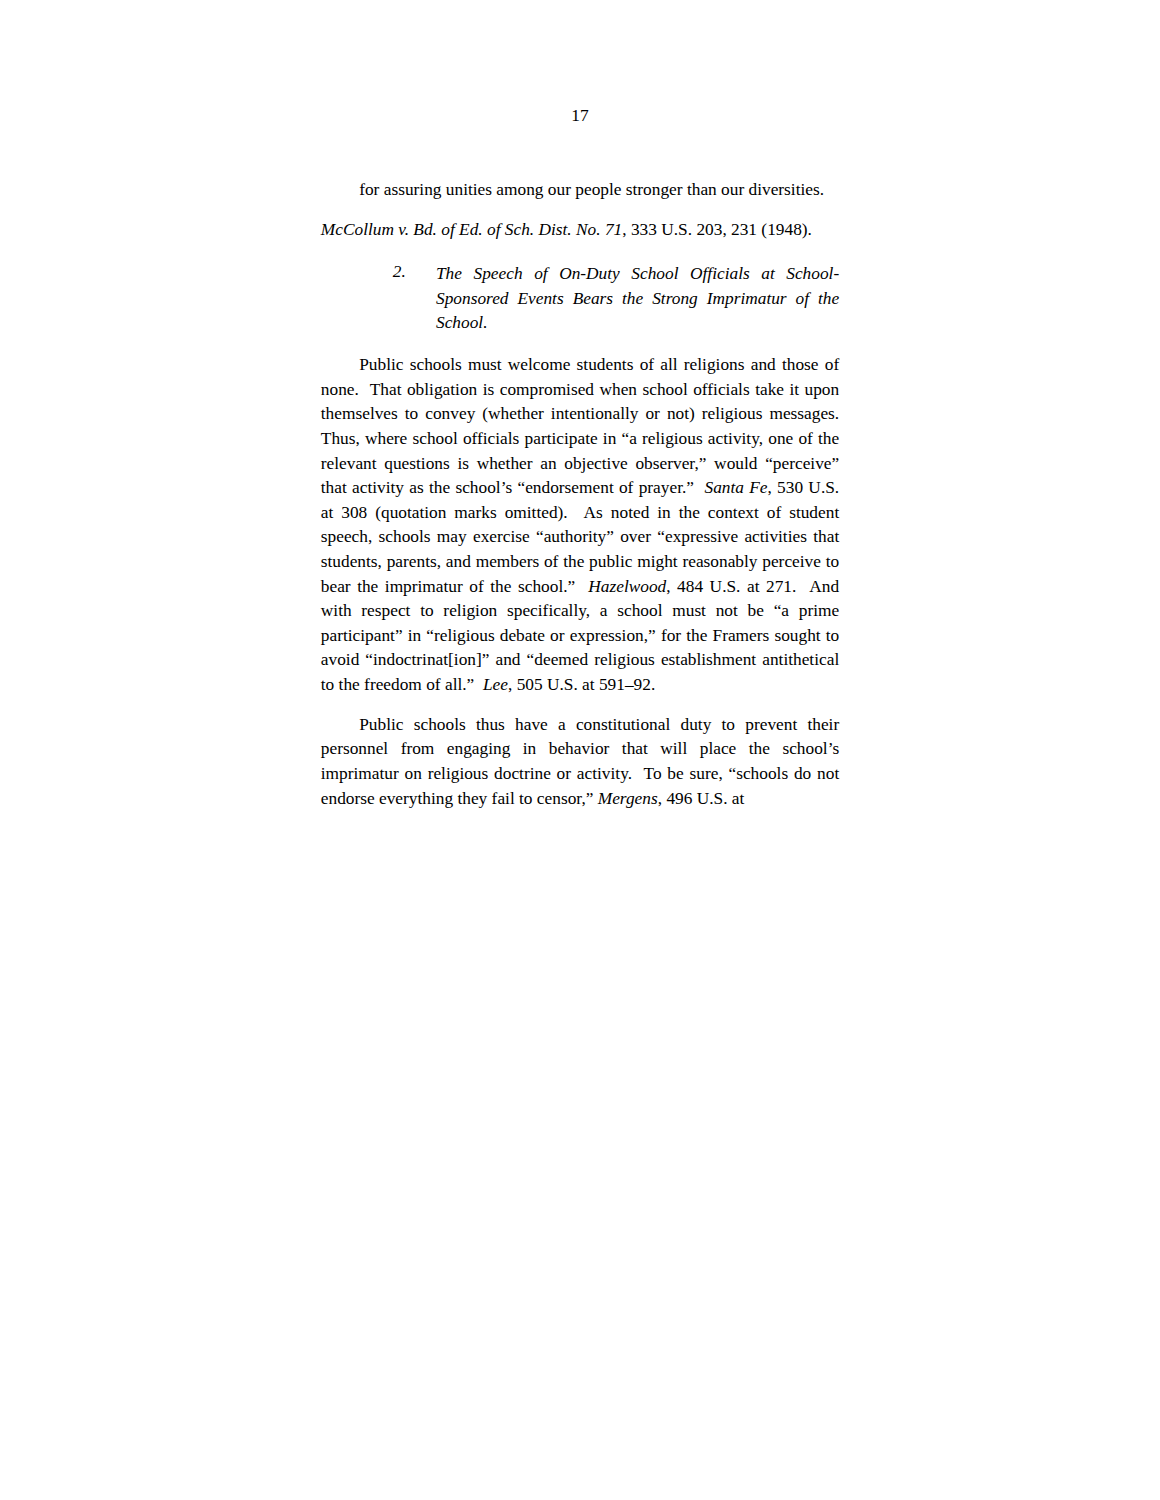17
for assuring unities among our people stronger than our diversities.
McCollum v. Bd. of Ed. of Sch. Dist. No. 71, 333 U.S. 203, 231 (1948).
2.
The Speech of On-Duty School Officials at School-Sponsored Events Bears the Strong Imprimatur of the School.
Public schools must welcome students of all religions and those of none. That obligation is compromised when school officials take it upon themselves to convey (whether intentionally or not) religious messages. Thus, where school officials participate in “a religious activity, one of the relevant questions is whether an objective observer,” would “perceive” that activity as the school’s “endorsement of prayer.” Santa Fe, 530 U.S. at 308 (quotation marks omitted). As noted in the context of student speech, schools may exercise “authority” over “expressive activities that students, parents, and members of the public might reasonably perceive to bear the imprimatur of the school.” Hazelwood, 484 U.S. at 271. And with respect to religion specifically, a school must not be “a prime participant” in “religious debate or expression,” for the Framers sought to avoid “indoctrinat[ion]” and “deemed religious establishment antithetical to the freedom of all.” Lee, 505 U.S. at 591–92.
Public schools thus have a constitutional duty to prevent their personnel from engaging in behavior that will place the school’s imprimatur on religious doctrine or activity. To be sure, “schools do not endorse everything they fail to censor,” Mergens, 496 U.S. at